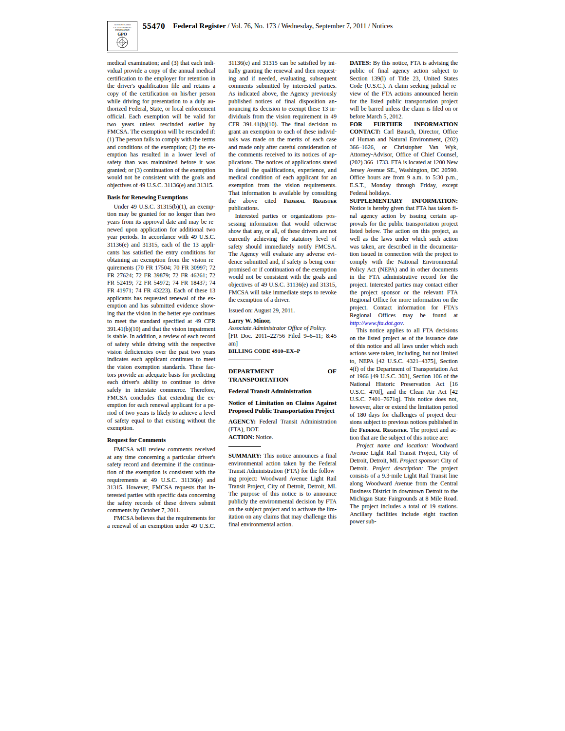AUTHENTICATED U.S. GOVERNMENT INFORMATION GPO
55470
Federal Register / Vol. 76, No. 173 / Wednesday, September 7, 2011 / Notices
medical examination; and (3) that each individual provide a copy of the annual medical certification to the employer for retention in the driver's qualification file and retains a copy of the certification on his/her person while driving for presentation to a duly authorized Federal, State, or local enforcement official. Each exemption will be valid for two years unless rescinded earlier by FMCSA. The exemption will be rescinded if: (1) The person fails to comply with the terms and conditions of the exemption; (2) the exemption has resulted in a lower level of safety than was maintained before it was granted; or (3) continuation of the exemption would not be consistent with the goals and objectives of 49 U.S.C. 31136(e) and 31315.
Basis for Renewing Exemptions
Under 49 U.S.C. 31315(b)(1), an exemption may be granted for no longer than two years from its approval date and may be renewed upon application for additional two year periods. In accordance with 49 U.S.C. 31136(e) and 31315, each of the 13 applicants has satisfied the entry conditions for obtaining an exemption from the vision requirements (70 FR 17504; 70 FR 30997; 72 FR 27624; 72 FR 39879; 72 FR 46261; 72 FR 52419; 72 FR 54972; 74 FR 18437; 74 FR 41971; 74 FR 43223). Each of these 13 applicants has requested renewal of the exemption and has submitted evidence showing that the vision in the better eye continues to meet the standard specified at 49 CFR 391.41(b)(10) and that the vision impairment is stable. In addition, a review of each record of safety while driving with the respective vision deficiencies over the past two years indicates each applicant continues to meet the vision exemption standards. These factors provide an adequate basis for predicting each driver's ability to continue to drive safely in interstate commerce. Therefore, FMCSA concludes that extending the exemption for each renewal applicant for a period of two years is likely to achieve a level of safety equal to that existing without the exemption.
Request for Comments
FMCSA will review comments received at any time concerning a particular driver's safety record and determine if the continuation of the exemption is consistent with the requirements at 49 U.S.C. 31136(e) and 31315. However, FMCSA requests that interested parties with specific data concerning the safety records of these drivers submit comments by October 7, 2011.
FMCSA believes that the requirements for a renewal of an exemption under 49 U.S.C. 31136(e) and 31315 can be satisfied by initially granting the renewal and then requesting and if needed, evaluating, subsequent comments submitted by interested parties. As indicated above, the Agency previously published notices of final disposition announcing its decision to exempt these 13 individuals from the vision requirement in 49 CFR 391.41(b)(10). The final decision to grant an exemption to each of these individuals was made on the merits of each case and made only after careful consideration of the comments received to its notices of applications. The notices of applications stated in detail the qualifications, experience, and medical condition of each applicant for an exemption from the vision requirements. That information is available by consulting the above cited Federal Register publications.
Interested parties or organizations possessing information that would otherwise show that any, or all, of these drivers are not currently achieving the statutory level of safety should immediately notify FMCSA. The Agency will evaluate any adverse evidence submitted and, if safety is being compromised or if continuation of the exemption would not be consistent with the goals and objectives of 49 U.S.C. 31136(e) and 31315, FMCSA will take immediate steps to revoke the exemption of a driver.
Issued on: August 29, 2011.
Larry W. Minor,
Associate Administrator Office of Policy.
[FR Doc. 2011–22756 Filed 9–6–11; 8:45 am]
BILLING CODE 4910–EX–P
DEPARTMENT OF TRANSPORTATION
Federal Transit Administration
Notice of Limitation on Claims Against Proposed Public Transportation Project
AGENCY: Federal Transit Administration (FTA), DOT.
ACTION: Notice.
SUMMARY: This notice announces a final environmental action taken by the Federal Transit Administration (FTA) for the following project: Woodward Avenue Light Rail Transit Project, City of Detroit, Detroit, MI. The purpose of this notice is to announce publicly the environmental decision by FTA on the subject project and to activate the limitation on any claims that may challenge this final environmental action.
DATES: By this notice, FTA is advising the public of final agency action subject to Section 139(l) of Title 23, United States Code (U.S.C.). A claim seeking judicial review of the FTA actions announced herein for the listed public transportation project will be barred unless the claim is filed on or before March 5, 2012.
FOR FURTHER INFORMATION CONTACT: Carl Bausch, Director, Office of Human and Natural Environment, (202) 366–1626, or Christopher Van Wyk, Attorney-Advisor, Office of Chief Counsel, (202) 366–1733. FTA is located at 1200 New Jersey Avenue SE., Washington, DC 20590. Office hours are from 9 a.m. to 5:30 p.m., E.S.T., Monday through Friday, except Federal holidays.
SUPPLEMENTARY INFORMATION: Notice is hereby given that FTA has taken final agency action by issuing certain approvals for the public transportation project listed below. The action on this project, as well as the laws under which such action was taken, are described in the documentation issued in connection with the project to comply with the National Environmental Policy Act (NEPA) and in other documents in the FTA administrative record for the project. Interested parties may contact either the project sponsor or the relevant FTA Regional Office for more information on the project. Contact information for FTA's Regional Offices may be found at http://www.fta.dot.gov.
This notice applies to all FTA decisions on the listed project as of the issuance date of this notice and all laws under which such actions were taken, including, but not limited to, NEPA [42 U.S.C. 4321–4375], Section 4(f) of the Department of Transportation Act of 1966 [49 U.S.C. 303], Section 106 of the National Historic Preservation Act [16 U.S.C. 470f], and the Clean Air Act [42 U.S.C. 7401–7671q]. This notice does not, however, alter or extend the limitation period of 180 days for challenges of project decisions subject to previous notices published in the Federal Register. The project and action that are the subject of this notice are:
Project name and location: Woodward Avenue Light Rail Transit Project, City of Detroit, Detroit, MI. Project sponsor: City of Detroit. Project description: The project consists of a 9.3-mile Light Rail Transit line along Woodward Avenue from the Central Business District in downtown Detroit to the Michigan State Fairgrounds at 8 Mile Road. The project includes a total of 19 stations. Ancillary facilities include eight traction power sub-